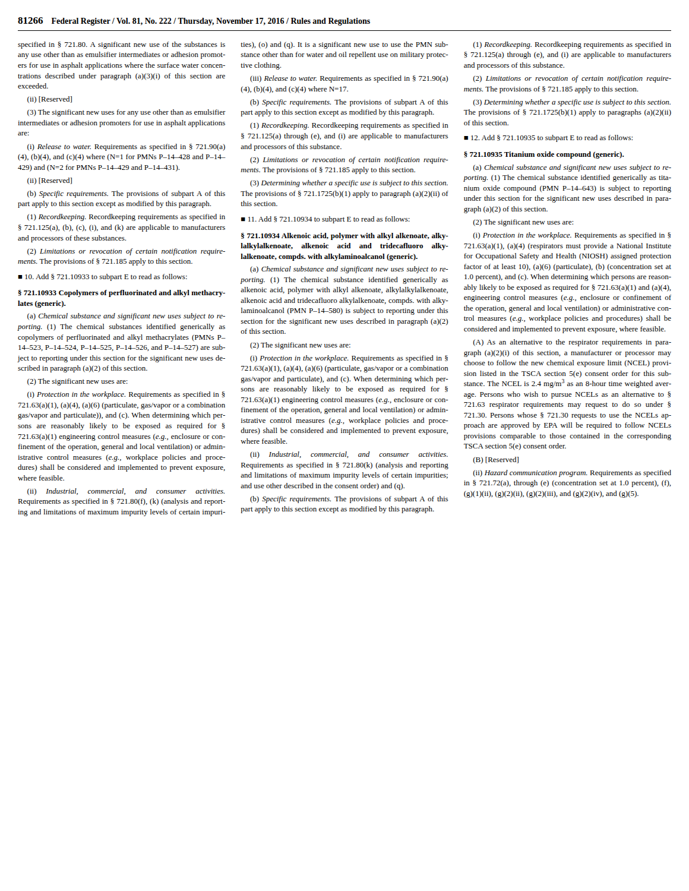81266 Federal Register / Vol. 81, No. 222 / Thursday, November 17, 2016 / Rules and Regulations
specified in § 721.80. A significant new use of the substances is any use other than as emulsifier intermediates or adhesion promoters for use in asphalt applications where the surface water concentrations described under paragraph (a)(3)(i) of this section are exceeded.
(ii) [Reserved]
(3) The significant new uses for any use other than as emulsifier intermediates or adhesion promoters for use in asphalt applications are:
(i) Release to water. Requirements as specified in § 721.90(a)(4), (b)(4), and (c)(4) where (N=1 for PMNs P–14–428 and P–14–429) and (N=2 for PMNs P–14–429 and P–14–431).
(ii) [Reserved]
(b) Specific requirements. The provisions of subpart A of this part apply to this section except as modified by this paragraph.
(1) Recordkeeping. Recordkeeping requirements as specified in § 721.125(a), (b), (c), (i), and (k) are applicable to manufacturers and processors of these substances.
(2) Limitations or revocation of certain notification requirements. The provisions of § 721.185 apply to this section.
10. Add § 721.10933 to subpart E to read as follows:
§ 721.10933 Copolymers of perfluorinated and alkyl methacrylates (generic).
(a) Chemical substance and significant new uses subject to reporting. (1) The chemical substances identified generically as copolymers of perfluorinated and alkyl methacrylates (PMNs P–14–523, P–14–524, P–14–525, P–14–526, and P–14–527) are subject to reporting under this section for the significant new uses described in paragraph (a)(2) of this section.
(2) The significant new uses are:
(i) Protection in the workplace. Requirements as specified in § 721.63(a)(1), (a)(4), (a)(6) (particulate, gas/vapor or a combination gas/vapor and particulate)), and (c). When determining which persons are reasonably likely to be exposed as required for § 721.63(a)(1) engineering control measures (e.g., enclosure or confinement of the operation, general and local ventilation) or administrative control measures (e.g., workplace policies and procedures) shall be considered and implemented to prevent exposure, where feasible.
(ii) Industrial, commercial, and consumer activities. Requirements as specified in § 721.80(f), (k) (analysis and reporting and limitations of maximum impurity levels of certain impurities), (o) and (q). It is a significant new use to use the PMN substance other than for water and oil repellent use on military protective clothing.
(iii) Release to water. Requirements as specified in § 721.90(a)(4), (b)(4), and (c)(4) where N=17.
(b) Specific requirements. The provisions of subpart A of this part apply to this section except as modified by this paragraph.
(1) Recordkeeping. Recordkeeping requirements as specified in § 721.125(a) through (e), and (i) are applicable to manufacturers and processors of this substance.
(2) Limitations or revocation of certain notification requirements. The provisions of § 721.185 apply to this section.
(3) Determining whether a specific use is subject to this section. The provisions of § 721.1725(b)(1) apply to paragraph (a)(2)(ii) of this section.
11. Add § 721.10934 to subpart E to read as follows:
§ 721.10934 Alkenoic acid, polymer with alkyl alkenoate, alkylalkylalkenoate, alkenoic acid and tridecafluoro alkylalkenoate, compds. with alkylaminoalcanol (generic).
(a) Chemical substance and significant new uses subject to reporting. (1) The chemical substance identified generically as alkenoic acid, polymer with alkyl alkenoate, alkylalkylalkenoate, alkenoic acid and tridecafluoro alkylalkenoate, compds. with alkylaminoalcanol (PMN P–14–580) is subject to reporting under this section for the significant new uses described in paragraph (a)(2) of this section.
(2) The significant new uses are:
(i) Protection in the workplace. Requirements as specified in § 721.63(a)(1), (a)(4), (a)(6) (particulate, gas/vapor or a combination gas/vapor and particulate), and (c). When determining which persons are reasonably likely to be exposed as required for § 721.63(a)(1) engineering control measures (e.g., enclosure or confinement of the operation, general and local ventilation) or administrative control measures (e.g., workplace policies and procedures) shall be considered and implemented to prevent exposure, where feasible.
(ii) Industrial, commercial, and consumer activities. Requirements as specified in § 721.80(k) (analysis and reporting and limitations of maximum impurity levels of certain impurities; and use other described in the consent order) and (q).
(b) Specific requirements. The provisions of subpart A of this part apply to this section except as modified by this paragraph.
(1) Recordkeeping. Recordkeeping requirements as specified in § 721.125(a) through (e), and (i) are applicable to manufacturers and processors of this substance.
(2) Limitations or revocation of certain notification requirements. The provisions of § 721.185 apply to this section.
(3) Determining whether a specific use is subject to this section. The provisions of § 721.1725(b)(1) apply to paragraphs (a)(2)(ii) of this section.
12. Add § 721.10935 to subpart E to read as follows:
§ 721.10935 Titanium oxide compound (generic).
(a) Chemical substance and significant new uses subject to reporting. (1) The chemical substance identified generically as titanium oxide compound (PMN P–14–643) is subject to reporting under this section for the significant new uses described in paragraph (a)(2) of this section.
(2) The significant new uses are:
(i) Protection in the workplace. Requirements as specified in § 721.63(a)(1), (a)(4) (respirators must provide a National Institute for Occupational Safety and Health (NIOSH) assigned protection factor of at least 10), (a)(6) (particulate), (b) (concentration set at 1.0 percent), and (c). When determining which persons are reasonably likely to be exposed as required for § 721.63(a)(1) and (a)(4), engineering control measures (e.g., enclosure or confinement of the operation, general and local ventilation) or administrative control measures (e.g., workplace policies and procedures) shall be considered and implemented to prevent exposure, where feasible.
(A) As an alternative to the respirator requirements in paragraph (a)(2)(i) of this section, a manufacturer or processor may choose to follow the new chemical exposure limit (NCEL) provision listed in the TSCA section 5(e) consent order for this substance. The NCEL is 2.4 mg/m3 as an 8-hour time weighted average. Persons who wish to pursue NCELs as an alternative to § 721.63 respirator requirements may request to do so under § 721.30. Persons whose § 721.30 requests to use the NCELs approach are approved by EPA will be required to follow NCELs provisions comparable to those contained in the corresponding TSCA section 5(e) consent order.
(B) [Reserved]
(ii) Hazard communication program. Requirements as specified in § 721.72(a), through (e) (concentration set at 1.0 percent), (f), (g)(1)(ii), (g)(2)(ii), (g)(2)(iii), and (g)(2)(iv), and (g)(5).